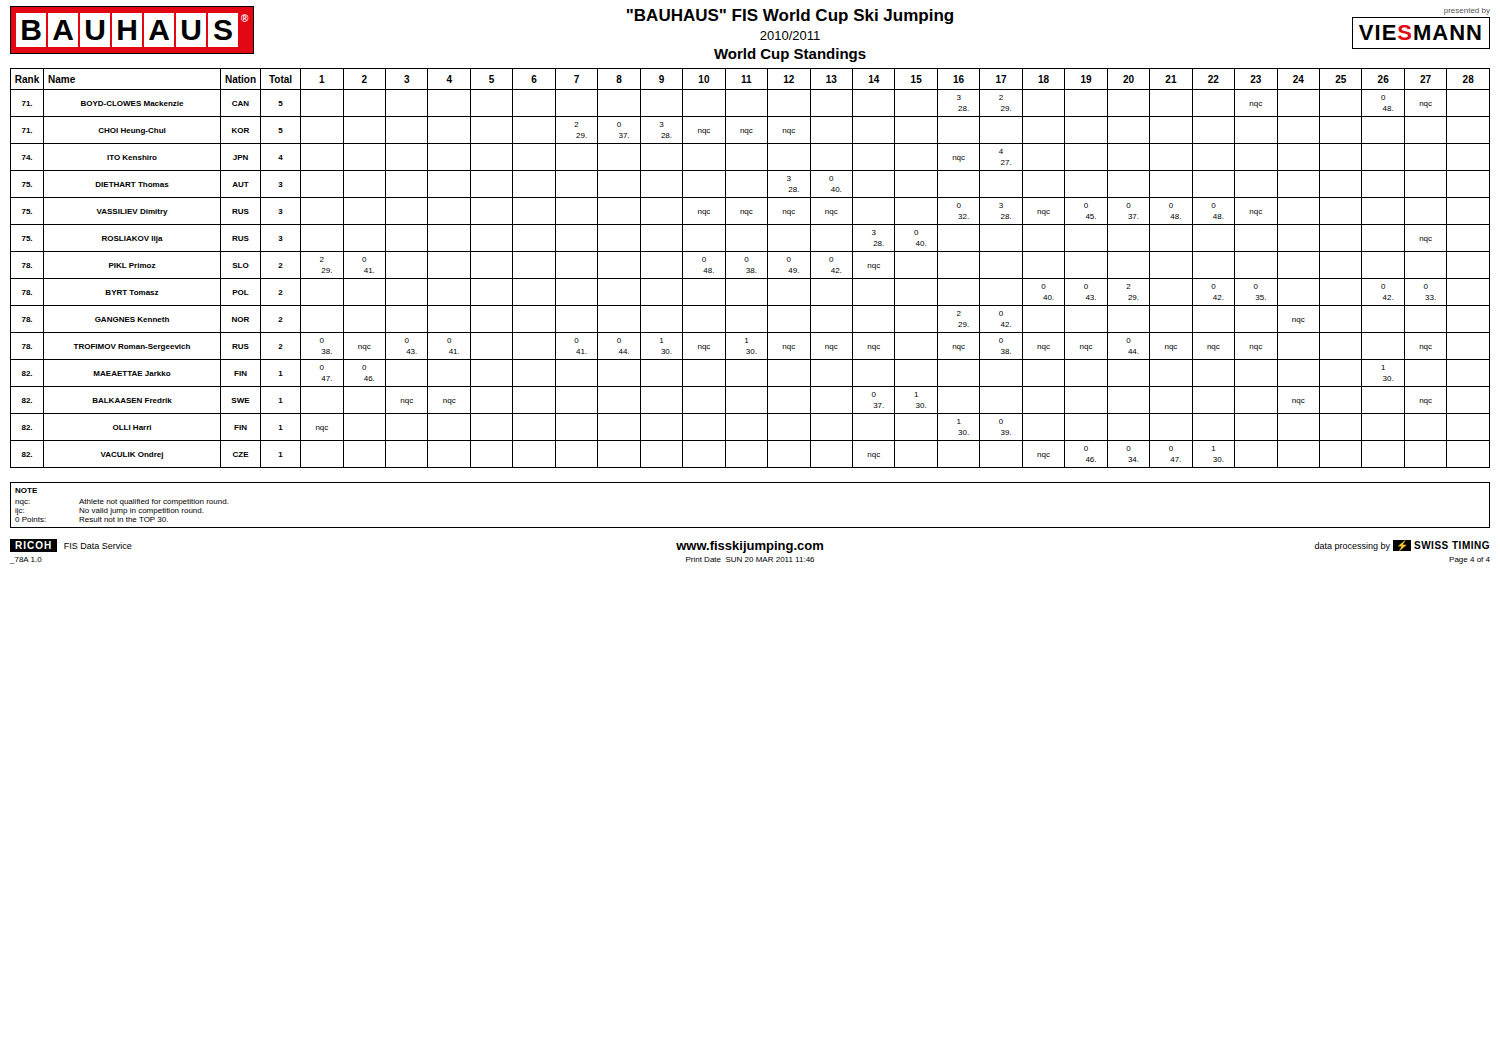BAUHAUS®
"BAUHAUS" FIS World Cup Ski Jumping
2010/2011
World Cup Standings
presented by
VIESMANN
| Rank | Name | Nation | Total | 1 | 2 | 3 | 4 | 5 | 6 | 7 | 8 | 9 | 10 | 11 | 12 | 13 | 14 | 15 | 16 | 17 | 18 | 19 | 20 | 21 | 22 | 23 | 24 | 25 | 26 | 27 | 28 |
| --- | --- | --- | --- | --- | --- | --- | --- | --- | --- | --- | --- | --- | --- | --- | --- | --- | --- | --- | --- | --- | --- | --- | --- | --- | --- | --- | --- | --- | --- | --- | --- |
| 71. | BOYD-CLOWES Mackenzie | CAN | 5 | | | | | | | | | | | | | | | | 3 28. | 2 29. | | | | | | nqc | | | 0 48. | nqc | |
| 71. | CHOI Heung-Chul | KOR | 5 | | | | | | | 2 29. | 0 37. | 3 28. | nqc | nqc | nqc | | | | | | | | | | | | | | | | |
| 74. | ITO Kenshiro | JPN | 4 | | | | | | | | | | | | | | | | nqc | 4 27. | | | | | | | | | | | |
| 75. | DIETHART Thomas | AUT | 3 | | | | | | | | | | | | 3 28. | 0 40. | | | | | | | | | | | | | | | |
| 75. | VASSILIEV Dimitry | RUS | 3 | | | | | | | | | | nqc | nqc | nqc | nqc | | | 0 32. | 3 28. | nqc | 0 45. | 0 37. | 0 48. | 0 48. | nqc | | | | | |
| 75. | ROSLIAKOV Ilja | RUS | 3 | | | | | | | | | | | | | | 3 28. | 0 40. | | | | | | | | | | | | nqc | |
| 78. | PIKL Primoz | SLO | 2 | 2 29. | 0 41. | | | | | | | | 0 48. | 0 38. | 0 49. | 0 42. | nqc | | | | | | | | | | | | | | |
| 78. | BYRT Tomasz | POL | 2 | | | | | | | | | | | | | | | | | | 0 40. | 0 43. | 2 29. | | 0 42. | 0 35. | | | 0 42. | 0 33. | |
| 78. | GANGNES Kenneth | NOR | 2 | | | | | | | | | | | | | | | | 2 29. | 0 42. | | | | | | | nqc | | | | |
| 78. | TROFIMOV Roman-Sergeevich | RUS | 2 | 0 38. | nqc | 0 43. | 0 41. | | | 0 41. | 0 44. | 1 30. | nqc | 1 30. | nqc | nqc | nqc | | nqc | 0 38. | nqc | nqc | 0 44. | nqc | nqc | nqc | | | | nqc | |
| 82. | MAEAETTAE Jarkko | FIN | 1 | 0 47. | 0 46. | | | | | | | | | | | | | | | | | | | | | | | | 1 30. | | |
| 82. | BALKAASEN Fredrik | SWE | 1 | | | nqc | nqc | | | | | | | | | | 0 37. | 1 30. | | | | | | | | | nqc | | | nqc | |
| 82. | OLLI Harri | FIN | 1 | nqc | | | | | | | | | | | | | | | 1 30. | 0 39. | | | | | | | | | | | |
| 82. | VACULIK Ondrej | CZE | 1 | | | | | | | | | | | | | | nqc | | | | nqc | 0 46. | 0 34. | 0 47. | 1 30. | | | | | | |
NOTE
| nqc: | Athlete not qualified for competition round. |
| ijc: | No valid jump in competition round. |
| 0 Points: | Result not in the TOP 30. |
RICOH FIS Data Service
www.fisskijumping.com
data processing by ⚡SWISS TIMING
_78A 1.0
Print Date SUN 20 MAR 2011 11:46
Page 4 of 4